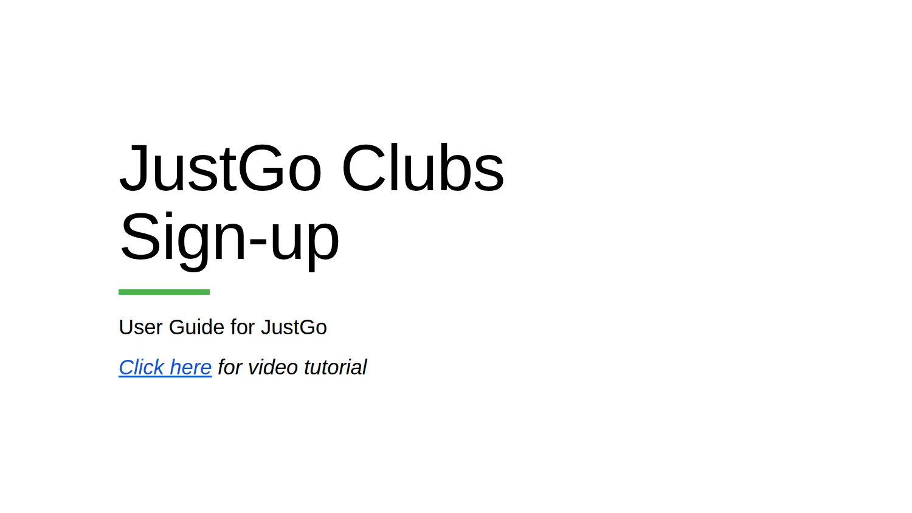JustGo Clubs
Sign-up
User Guide for JustGo
Click here for video tutorial